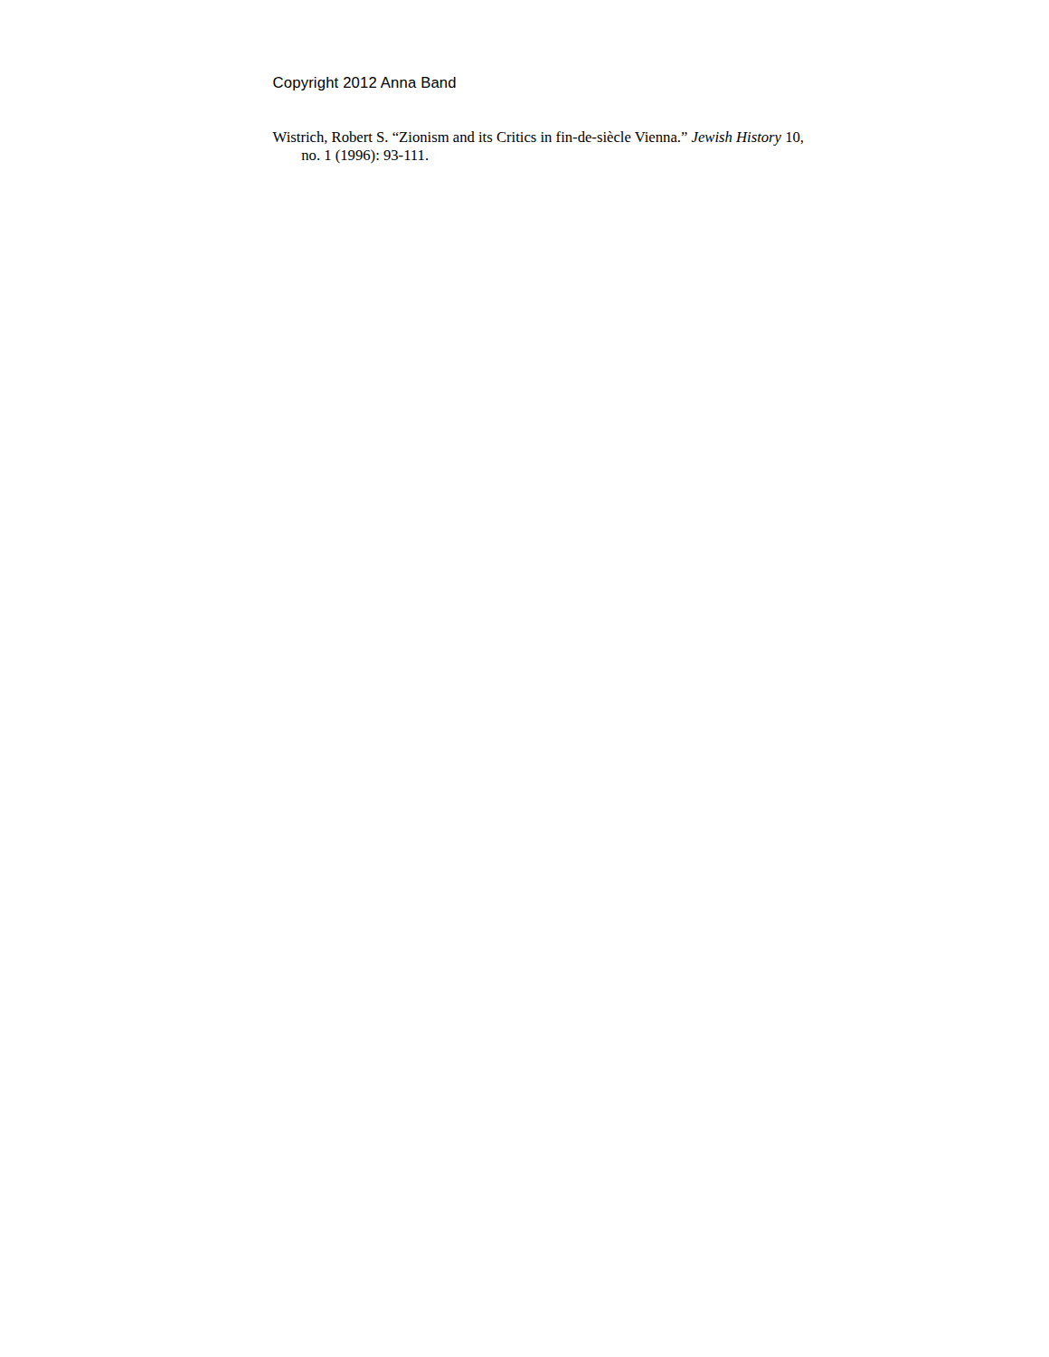Copyright 2012 Anna Band
Wistrich, Robert S. “Zionism and its Critics in fin-de-siècle Vienna.” Jewish History 10, no. 1 (1996): 93-111.